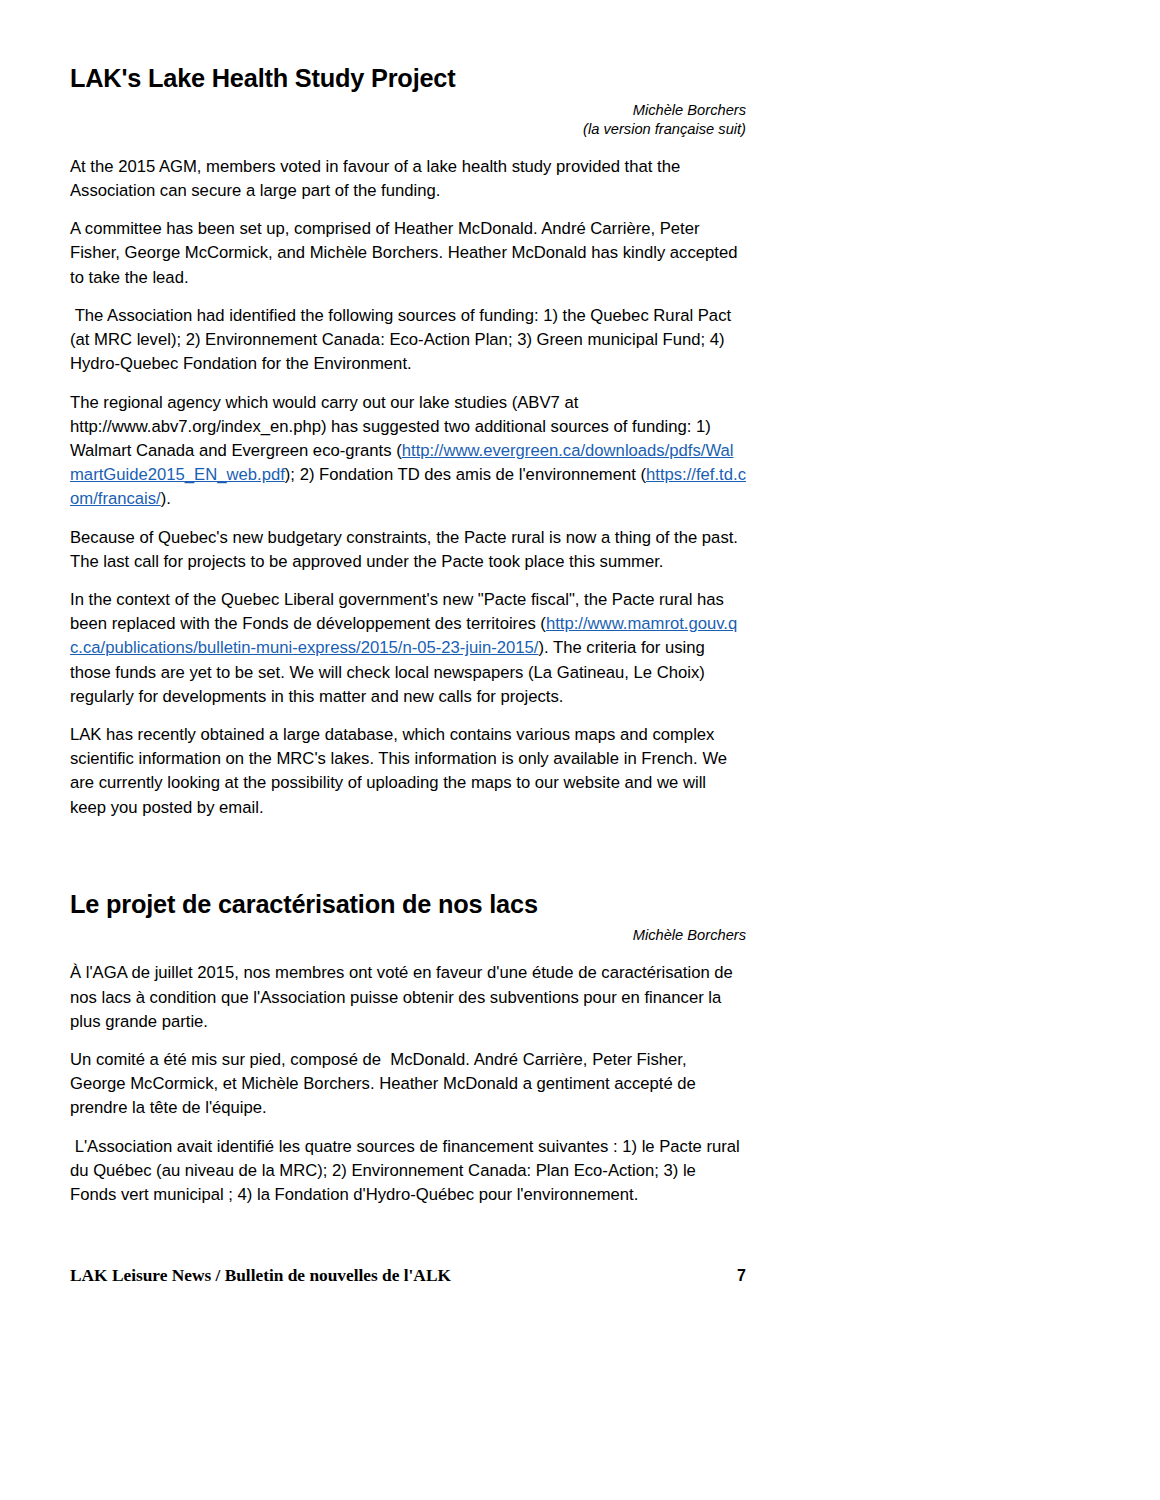LAK's Lake Health Study Project
Michèle Borchers
(la version française suit)
At the 2015 AGM, members voted in favour of a lake health study provided that the Association can secure a large part of the funding.
A committee has been set up, comprised of Heather McDonald. André Carrière, Peter Fisher, George McCormick, and Michèle Borchers. Heather McDonald has kindly accepted to take the lead.
The Association had identified the following sources of funding: 1) the Quebec Rural Pact (at MRC level); 2) Environnement Canada: Eco-Action Plan; 3) Green municipal Fund; 4) Hydro-Quebec Fondation for the Environment.
The regional agency which would carry out our lake studies (ABV7 at http://www.abv7.org/index_en.php) has suggested two additional sources of funding: 1) Walmart Canada and Evergreen eco-grants (http://www.evergreen.ca/downloads/pdfs/WalmartGuide2015_EN_web.pdf); 2) Fondation TD des amis de l'environnement (https://fef.td.com/francais/).
Because of Quebec's new budgetary constraints, the Pacte rural is now a thing of the past. The last call for projects to be approved under the Pacte took place this summer.
In the context of the Quebec Liberal government's new "Pacte fiscal", the Pacte rural has been replaced with the Fonds de développement des territoires (http://www.mamrot.gouv.qc.ca/publications/bulletin-muni-express/2015/n-05-23-juin-2015/). The criteria for using those funds are yet to be set. We will check local newspapers (La Gatineau, Le Choix) regularly for developments in this matter and new calls for projects.
LAK has recently obtained a large database, which contains various maps and complex scientific information on the MRC's lakes. This information is only available in French. We are currently looking at the possibility of uploading the maps to our website and we will keep you posted by email.
Le projet de caractérisation de nos lacs
Michèle Borchers
À l'AGA de juillet 2015, nos membres ont voté en faveur d'une étude de caractérisation de nos lacs à condition que l'Association puisse obtenir des subventions pour en financer la plus grande partie.
Un comité a été mis sur pied, composé de McDonald. André Carrière, Peter Fisher, George McCormick, et Michèle Borchers. Heather McDonald a gentiment accepté de prendre la tête de l'équipe.
L'Association avait identifié les quatre sources de financement suivantes : 1) le Pacte rural du Québec (au niveau de la MRC); 2) Environnement Canada: Plan Eco-Action; 3) le Fonds vert municipal ; 4) la Fondation d'Hydro-Québec pour l'environnement.
LAK Leisure News / Bulletin de nouvelles de l'ALK 7